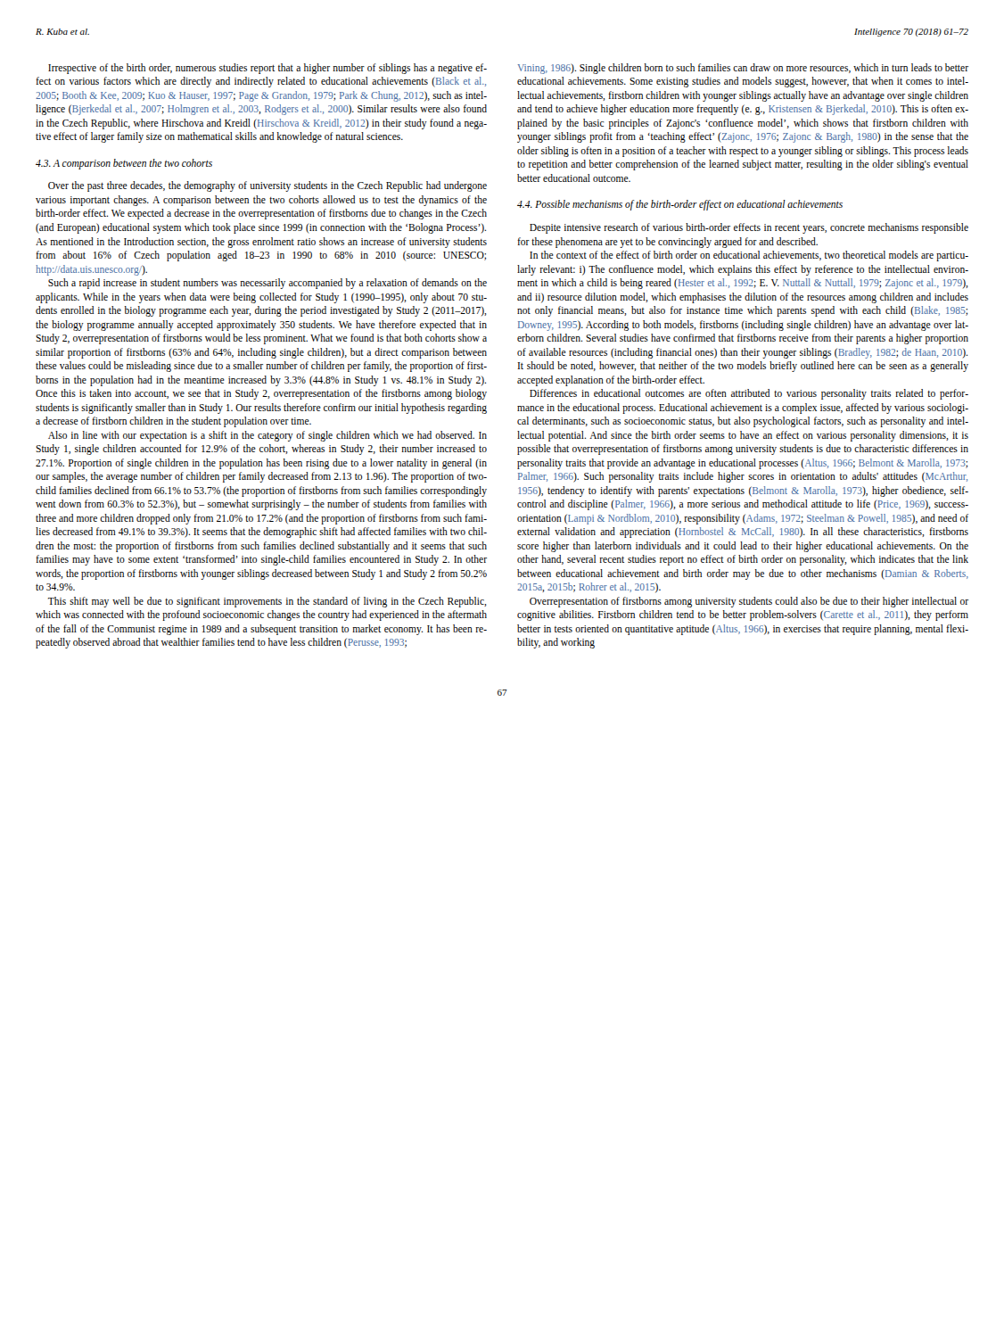R. Kuba et al.
Intelligence 70 (2018) 61–72
Irrespective of the birth order, numerous studies report that a higher number of siblings has a negative effect on various factors which are directly and indirectly related to educational achievements (Black et al., 2005; Booth & Kee, 2009; Kuo & Hauser, 1997; Page & Grandon, 1979; Park & Chung, 2012), such as intelligence (Bjerkedal et al., 2007; Holmgren et al., 2003, Rodgers et al., 2000). Similar results were also found in the Czech Republic, where Hirschova and Kreidl (Hirschova & Kreidl, 2012) in their study found a negative effect of larger family size on mathematical skills and knowledge of natural sciences.
4.3. A comparison between the two cohorts
Over the past three decades, the demography of university students in the Czech Republic had undergone various important changes. A comparison between the two cohorts allowed us to test the dynamics of the birth-order effect. We expected a decrease in the overrepresentation of firstborns due to changes in the Czech (and European) educational system which took place since 1999 (in connection with the ‘Bologna Process’). As mentioned in the Introduction section, the gross enrolment ratio shows an increase of university students from about 16% of Czech population aged 18–23 in 1990 to 68% in 2010 (source: UNESCO; http://data.uis.unesco.org/).
Such a rapid increase in student numbers was necessarily accompanied by a relaxation of demands on the applicants. While in the years when data were being collected for Study 1 (1990–1995), only about 70 students enrolled in the biology programme each year, during the period investigated by Study 2 (2011–2017), the biology programme annually accepted approximately 350 students. We have therefore expected that in Study 2, overrepresentation of firstborns would be less prominent. What we found is that both cohorts show a similar proportion of firstborns (63% and 64%, including single children), but a direct comparison between these values could be misleading since due to a smaller number of children per family, the proportion of firstborns in the population had in the meantime increased by 3.3% (44.8% in Study 1 vs. 48.1% in Study 2). Once this is taken into account, we see that in Study 2, overrepresentation of the firstborns among biology students is significantly smaller than in Study 1. Our results therefore confirm our initial hypothesis regarding a decrease of firstborn children in the student population over time.
Also in line with our expectation is a shift in the category of single children which we had observed. In Study 1, single children accounted for 12.9% of the cohort, whereas in Study 2, their number increased to 27.1%. Proportion of single children in the population has been rising due to a lower natality in general (in our samples, the average number of children per family decreased from 2.13 to 1.96). The proportion of two-child families declined from 66.1% to 53.7% (the proportion of firstborns from such families correspondingly went down from 60.3% to 52.3%), but – somewhat surprisingly – the number of students from families with three and more children dropped only from 21.0% to 17.2% (and the proportion of firstborns from such families decreased from 49.1% to 39.3%). It seems that the demographic shift had affected families with two children the most: the proportion of firstborns from such families declined substantially and it seems that such families may have to some extent ‘transformed’ into single-child families encountered in Study 2. In other words, the proportion of firstborns with younger siblings decreased between Study 1 and Study 2 from 50.2% to 34.9%.
This shift may well be due to significant improvements in the standard of living in the Czech Republic, which was connected with the profound socioeconomic changes the country had experienced in the aftermath of the fall of the Communist regime in 1989 and a subsequent transition to market economy. It has been repeatedly observed abroad that wealthier families tend to have less children (Perusse, 1993;
Vining, 1986). Single children born to such families can draw on more resources, which in turn leads to better educational achievements. Some existing studies and models suggest, however, that when it comes to intellectual achievements, firstborn children with younger siblings actually have an advantage over single children and tend to achieve higher education more frequently (e. g., Kristensen & Bjerkedal, 2010). This is often explained by the basic principles of Zajonc's ‘confluence model’, which shows that firstborn children with younger siblings profit from a ‘teaching effect’ (Zajonc, 1976; Zajonc & Bargh, 1980) in the sense that the older sibling is often in a position of a teacher with respect to a younger sibling or siblings. This process leads to repetition and better comprehension of the learned subject matter, resulting in the older sibling's eventual better educational outcome.
4.4. Possible mechanisms of the birth-order effect on educational achievements
Despite intensive research of various birth-order effects in recent years, concrete mechanisms responsible for these phenomena are yet to be convincingly argued for and described.
In the context of the effect of birth order on educational achievements, two theoretical models are particularly relevant: i) The confluence model, which explains this effect by reference to the intellectual environment in which a child is being reared (Hester et al., 1992; E. V. Nuttall & Nuttall, 1979; Zajonc et al., 1979), and ii) resource dilution model, which emphasises the dilution of the resources among children and includes not only financial means, but also for instance time which parents spend with each child (Blake, 1985; Downey, 1995). According to both models, firstborns (including single children) have an advantage over laterborn children. Several studies have confirmed that firstborns receive from their parents a higher proportion of available resources (including financial ones) than their younger siblings (Bradley, 1982; de Haan, 2010). It should be noted, however, that neither of the two models briefly outlined here can be seen as a generally accepted explanation of the birth-order effect.
Differences in educational outcomes are often attributed to various personality traits related to performance in the educational process. Educational achievement is a complex issue, affected by various sociological determinants, such as socioeconomic status, but also psychological factors, such as personality and intellectual potential. And since the birth order seems to have an effect on various personality dimensions, it is possible that overrepresentation of firstborns among university students is due to characteristic differences in personality traits that provide an advantage in educational processes (Altus, 1966; Belmont & Marolla, 1973; Palmer, 1966). Such personality traits include higher scores in orientation to adults' attitudes (McArthur, 1956), tendency to identify with parents' expectations (Belmont & Marolla, 1973), higher obedience, self-control and discipline (Palmer, 1966), a more serious and methodical attitude to life (Price, 1969), success-orientation (Lampi & Nordblom, 2010), responsibility (Adams, 1972; Steelman & Powell, 1985), and need of external validation and appreciation (Hornbostel & McCall, 1980). In all these characteristics, firstborns score higher than laterborn individuals and it could lead to their higher educational achievements. On the other hand, several recent studies report no effect of birth order on personality, which indicates that the link between educational achievement and birth order may be due to other mechanisms (Damian & Roberts, 2015a, 2015b; Rohrer et al., 2015).
Overrepresentation of firstborns among university students could also be due to their higher intellectual or cognitive abilities. Firstborn children tend to be better problem-solvers (Carette et al., 2011), they perform better in tests oriented on quantitative aptitude (Altus, 1966), in exercises that require planning, mental flexibility, and working
67